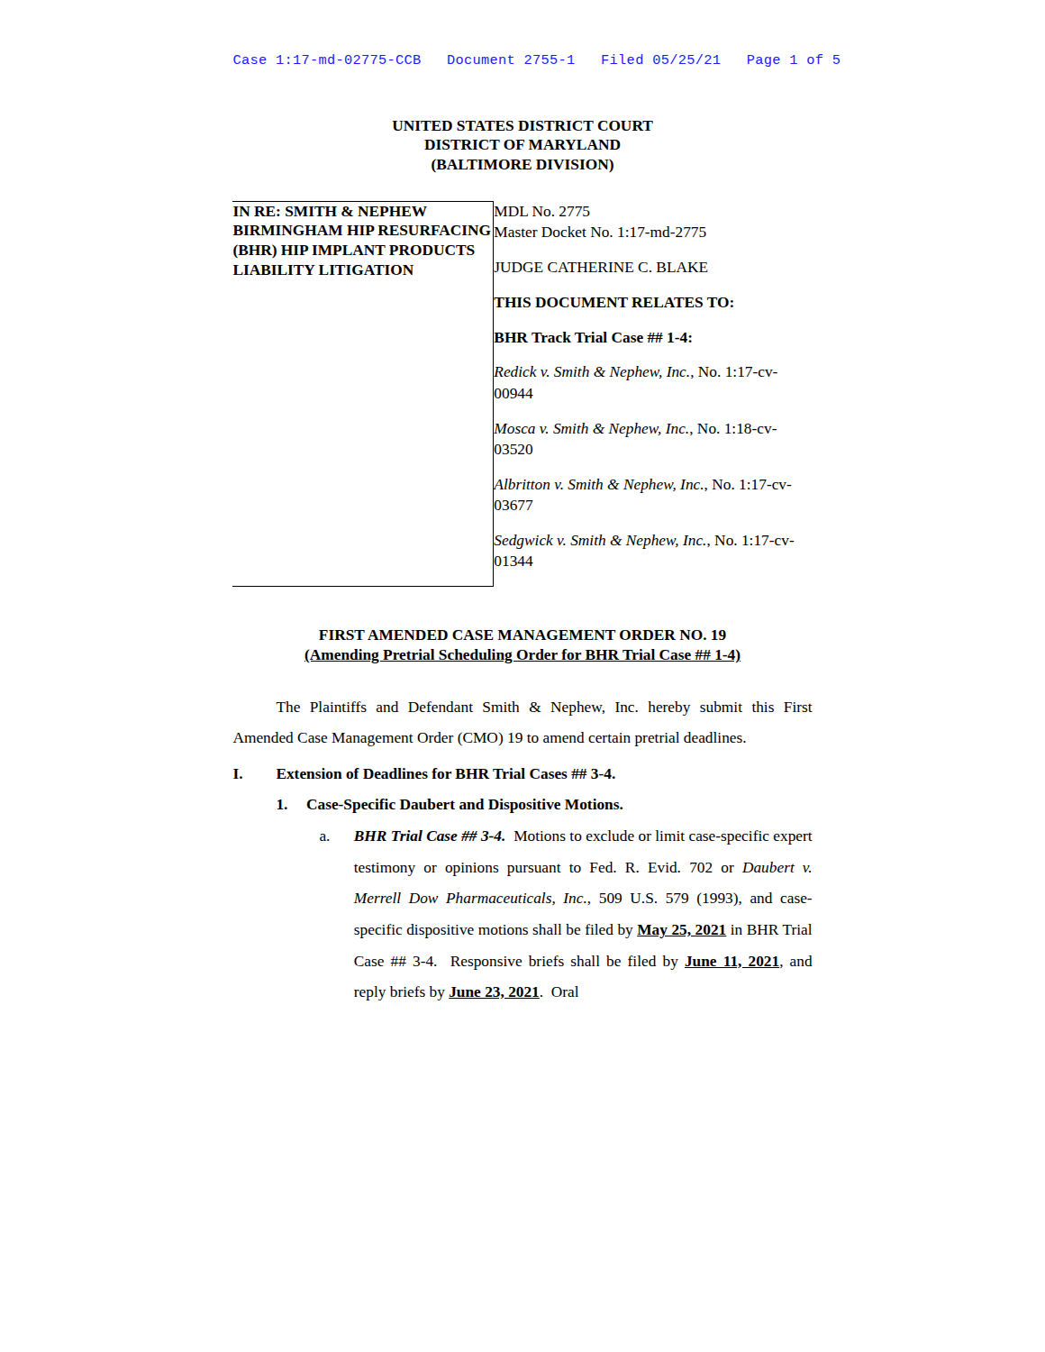Case 1:17-md-02775-CCB Document 2755-1 Filed 05/25/21 Page 1 of 5
UNITED STATES DISTRICT COURT
DISTRICT OF MARYLAND
(BALTIMORE DIVISION)
| IN RE: SMITH & NEPHEW BIRMINGHAM HIP RESURFACING (BHR) HIP IMPLANT PRODUCTS LIABILITY LITIGATION | MDL No. 2775 Master Docket No. 1:17-md-2775 JUDGE CATHERINE C. BLAKE THIS DOCUMENT RELATES TO: BHR Track Trial Case ## 1-4: Redick v. Smith & Nephew, Inc. , No. 1:17-cv-00944 Mosca v. Smith & Nephew, Inc. , No. 1:18-cv-03520 Albritton v. Smith & Nephew, Inc. , No. 1:17-cv-03677 Sedgwick v. Smith & Nephew, Inc. , No. 1:17-cv-01344 |
FIRST AMENDED CASE MANAGEMENT ORDER NO. 19
(Amending Pretrial Scheduling Order for BHR Trial Case ## 1-4)
The Plaintiffs and Defendant Smith & Nephew, Inc. hereby submit this First Amended Case Management Order (CMO) 19 to amend certain pretrial deadlines.
I. Extension of Deadlines for BHR Trial Cases ## 3-4.
1. Case-Specific Daubert and Dispositive Motions.
a. BHR Trial Case ## 3-4. Motions to exclude or limit case-specific expert testimony or opinions pursuant to Fed. R. Evid. 702 or Daubert v. Merrell Dow Pharmaceuticals, Inc., 509 U.S. 579 (1993), and case-specific dispositive motions shall be filed by May 25, 2021 in BHR Trial Case ## 3-4. Responsive briefs shall be filed by June 11, 2021, and reply briefs by June 23, 2021. Oral